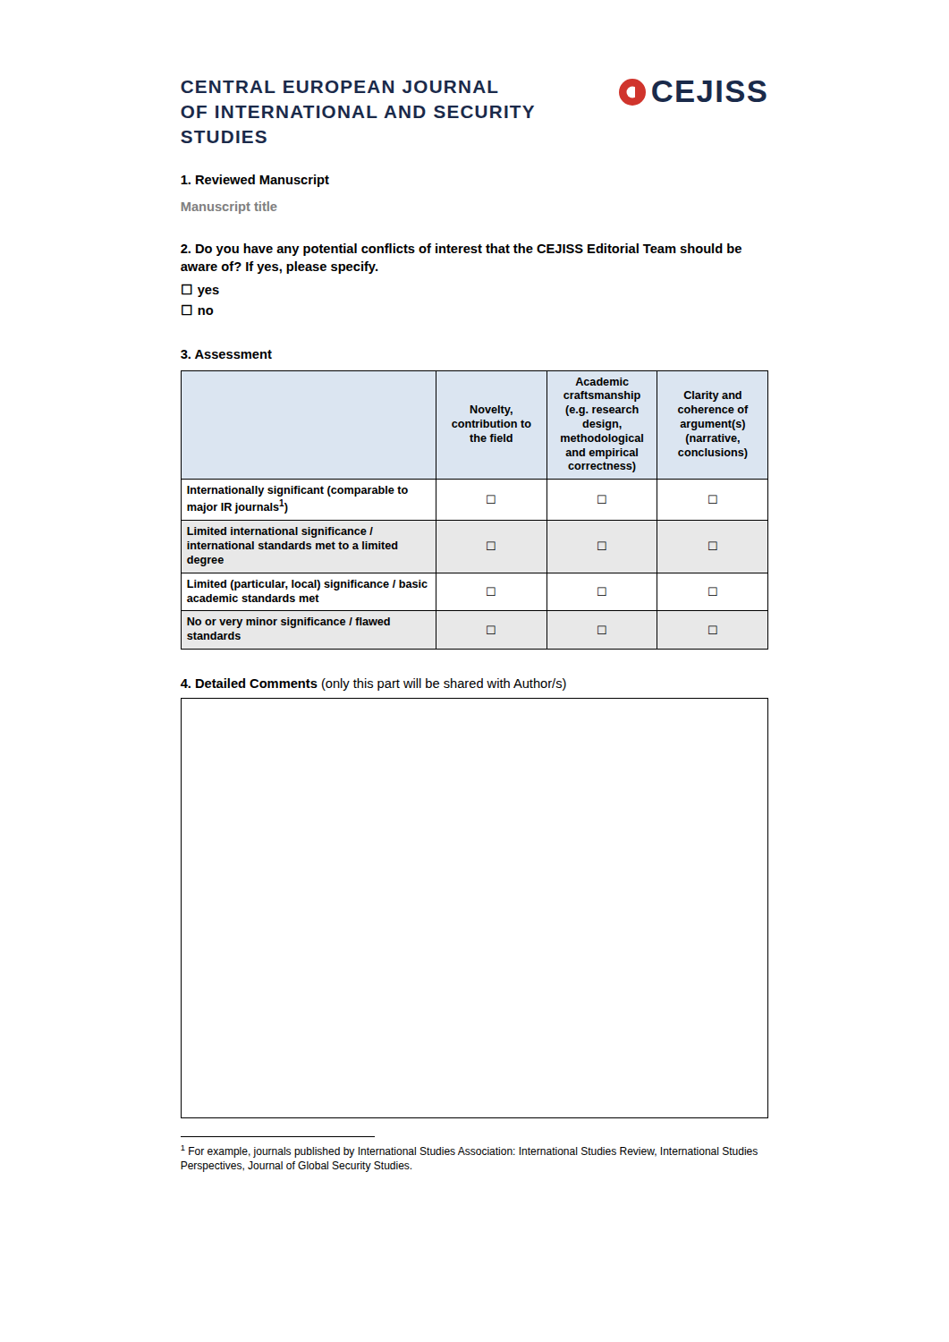Central European Journal
of International and Security Studies
CEJISS
1. Reviewed Manuscript
Manuscript title
2. Do you have any potential conflicts of interest that the CEJISS Editorial Team should be aware of? If yes, please specify.
☐yes
☐no
3. Assessment
| | Novelty, contribution to the field | Academic craftsmanship (e.g. research design, methodological and empirical correctness) | Clarity and coherence of argument(s) (narrative, conclusions) |
| --- | --- | --- | --- |
| Internationally significant (comparable to major IR journals 1 ) | ☐ | ☐ | ☐ |
| Limited international significance / international standards met to a limited degree | ☐ | ☐ | ☐ |
| Limited (particular, local) significance / basic academic standards met | ☐ | ☐ | ☐ |
| No or very minor significance / flawed standards | ☐ | ☐ | ☐ |
4. Detailed Comments (only this part will be shared with Author/s)
1 For example, journals published by International Studies Association: International Studies Review, International Studies Perspectives, Journal of Global Security Studies.